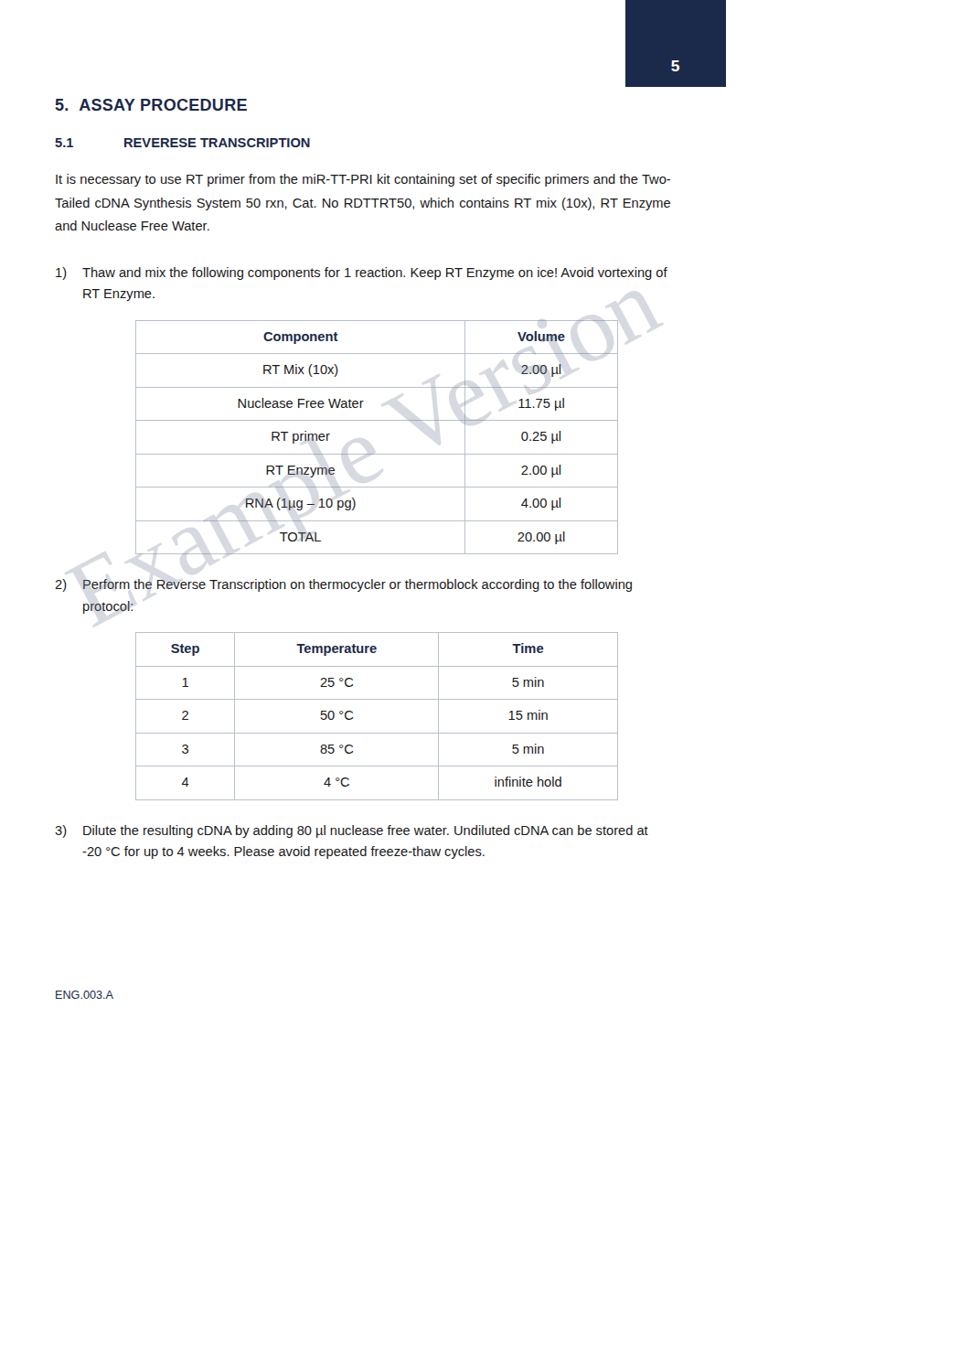5
5. ASSAY PROCEDURE
5.1 REVERESE TRANSCRIPTION
It is necessary to use RT primer from the miR-TT-PRI kit containing set of specific primers and the Two-Tailed cDNA Synthesis System 50 rxn, Cat. No RDTTRT50, which contains RT mix (10x), RT Enzyme and Nuclease Free Water.
Thaw and mix the following components for 1 reaction. Keep RT Enzyme on ice! Avoid vortexing of RT Enzyme.
| Component | Volume |
| --- | --- |
| RT Mix (10x) | 2.00 µl |
| Nuclease Free Water | 11.75 µl |
| RT primer | 0.25 µl |
| RT Enzyme | 2.00 µl |
| RNA (1µg – 10 pg) | 4.00 µl |
| TOTAL | 20.00 µl |
Perform the Reverse Transcription on thermocycler or thermoblock according to the following protocol:
| Step | Temperature | Time |
| --- | --- | --- |
| 1 | 25 °C | 5 min |
| 2 | 50 °C | 15 min |
| 3 | 85 °C | 5 min |
| 4 | 4 °C | infinite hold |
Dilute the resulting cDNA by adding 80 µl nuclease free water. Undiluted cDNA can be stored at -20 °C for up to 4 weeks. Please avoid repeated freeze-thaw cycles.
Example Version
ENG.003.A